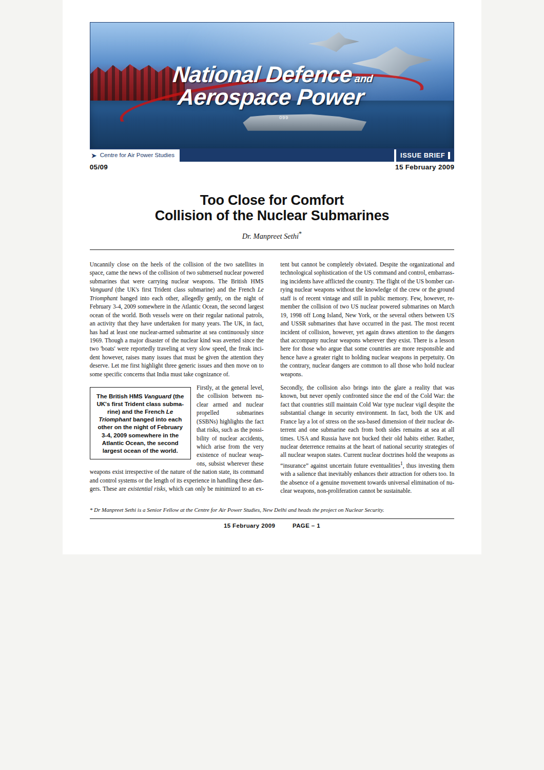099
National Defence and Aerospace Power
➤ Centre for Air Power Studies
ISSUE BRIEF
05/09 15 February 2009
Too Close for Comfort
Collision of the Nuclear Submarines
Dr. Manpreet Sethi*
Uncannily close on the heels of the collision of the two satellites in space, came the news of the collision of two submersed nuclear powered submarines that were carrying nuclear weapons. The British HMS Vanguard (the UK's first Trident class submarine) and the French Le Triomphant banged into each other, allegedly gently, on the night of February 3-4, 2009 somewhere in the Atlantic Ocean, the second largest ocean of the world. Both vessels were on their regular national patrols, an activity that they have undertaken for many years. The UK, in fact, has had at least one nuclear-armed submarine at sea continuously since 1969. Though a major disaster of the nuclear kind was averted since the two 'boats' were reportedly traveling at very slow speed, the freak incident however, raises many issues that must be given the attention they deserve. Let me first highlight three generic issues and then move on to some specific concerns that India must take cognizance of.
The British HMS Vanguard (the UK's first Trident class submarine) and the French Le Triomphant banged into each other on the night of February 3-4, 2009 somewhere in the Atlantic Ocean, the second largest ocean of the world.
Firstly, at the general level, the collision between nuclear armed and nuclear propelled submarines (SSBNs) highlights the fact that risks, such as the possibility of nuclear accidents, which arise from the very existence of nuclear weapons, subsist wherever these weapons exist irrespective of the nature of the nation state, its command and control systems or the length of its experience in handling these dangers. These are existential risks, which can only be minimized to an extent but cannot be completely obviated. Despite the organizational and technological sophistication of the US command and control, embarrassing incidents have afflicted the country. The flight of the US bomber carrying nuclear weapons without the knowledge of the crew or the ground staff is of recent vintage and still in public memory. Few, however, remember the collision of two US nuclear powered submarines on March 19, 1998 off Long Island, New York, or the several others between US and USSR submarines that have occurred in the past. The most recent incident of collision, however, yet again draws attention to the dangers that accompany nuclear weapons wherever they exist. There is a lesson here for those who argue that some countries are more responsible and hence have a greater right to holding nuclear weapons in perpetuity. On the contrary, nuclear dangers are common to all those who hold nuclear weapons.
Secondly, the collision also brings into the glare a reality that was known, but never openly confronted since the end of the Cold War: the fact that countries still maintain Cold War type nuclear vigil despite the substantial change in security environment. In fact, both the UK and France lay a lot of stress on the sea-based dimension of their nuclear deterrent and one submarine each from both sides remains at sea at all times. USA and Russia have not bucked their old habits either. Rather, nuclear deterrence remains at the heart of national security strategies of all nuclear weapon states. Current nuclear doctrines hold the weapons as “insurance” against uncertain future eventualities1, thus investing them with a salience that inevitably enhances their attraction for others too. In the absence of a genuine movement towards universal elimination of nuclear weapons, non-proliferation cannot be sustainable.
* Dr Manpreet Sethi is a Senior Fellow at the Centre for Air Power Studies, New Delhi and heads the project on Nuclear Security.
15 February 2009PAGE – 1